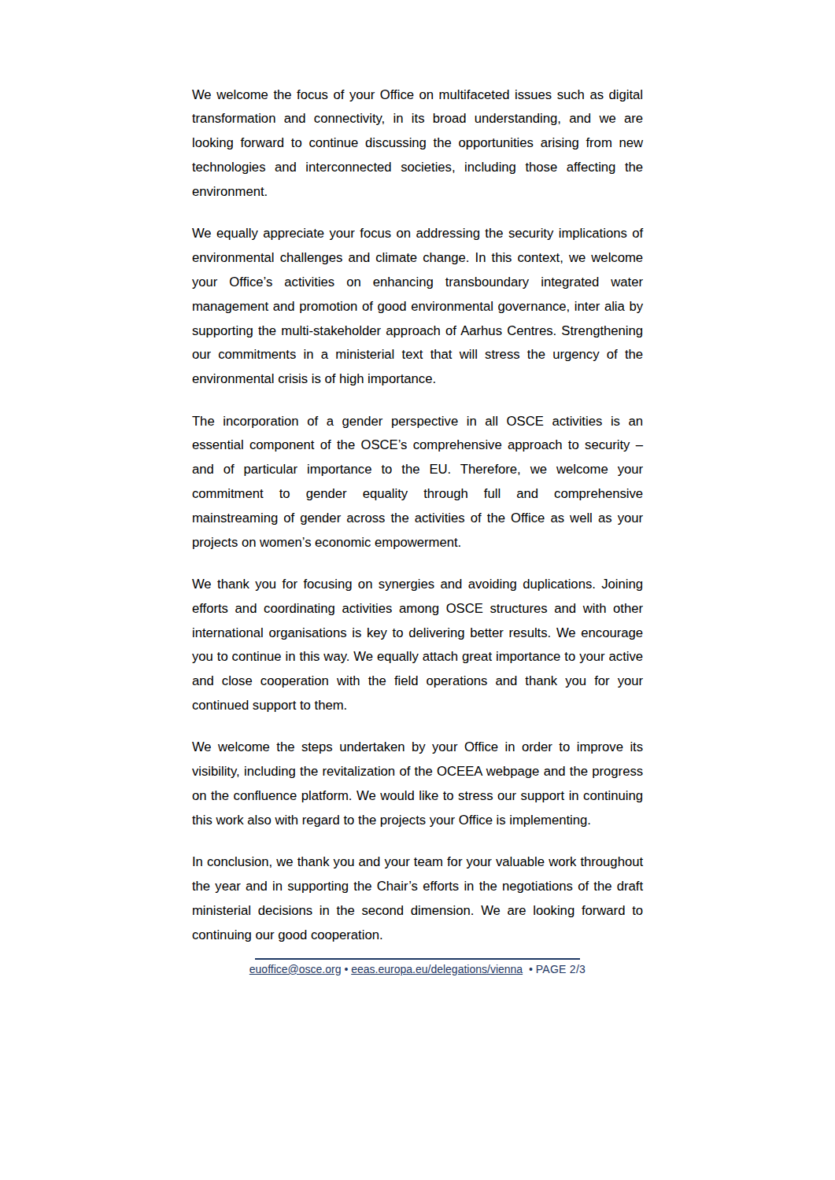We welcome the focus of your Office on multifaceted issues such as digital transformation and connectivity, in its broad understanding, and we are looking forward to continue discussing the opportunities arising from new technologies and interconnected societies, including those affecting the environment.
We equally appreciate your focus on addressing the security implications of environmental challenges and climate change. In this context, we welcome your Office’s activities on enhancing transboundary integrated water management and promotion of good environmental governance, inter alia by supporting the multi-stakeholder approach of Aarhus Centres. Strengthening our commitments in a ministerial text that will stress the urgency of the environmental crisis is of high importance.
The incorporation of a gender perspective in all OSCE activities is an essential component of the OSCE’s comprehensive approach to security – and of particular importance to the EU. Therefore, we welcome your commitment to gender equality through full and comprehensive mainstreaming of gender across the activities of the Office as well as your projects on women’s economic empowerment.
We thank you for focusing on synergies and avoiding duplications. Joining efforts and coordinating activities among OSCE structures and with other international organisations is key to delivering better results. We encourage you to continue in this way. We equally attach great importance to your active and close cooperation with the field operations and thank you for your continued support to them.
We welcome the steps undertaken by your Office in order to improve its visibility, including the revitalization of the OCEEA webpage and the progress on the confluence platform. We would like to stress our support in continuing this work also with regard to the projects your Office is implementing.
In conclusion, we thank you and your team for your valuable work throughout the year and in supporting the Chair’s efforts in the negotiations of the draft ministerial decisions in the second dimension. We are looking forward to continuing our good cooperation.
euoffice@osce.org • eeas.europa.eu/delegations/vienna • PAGE 2/3